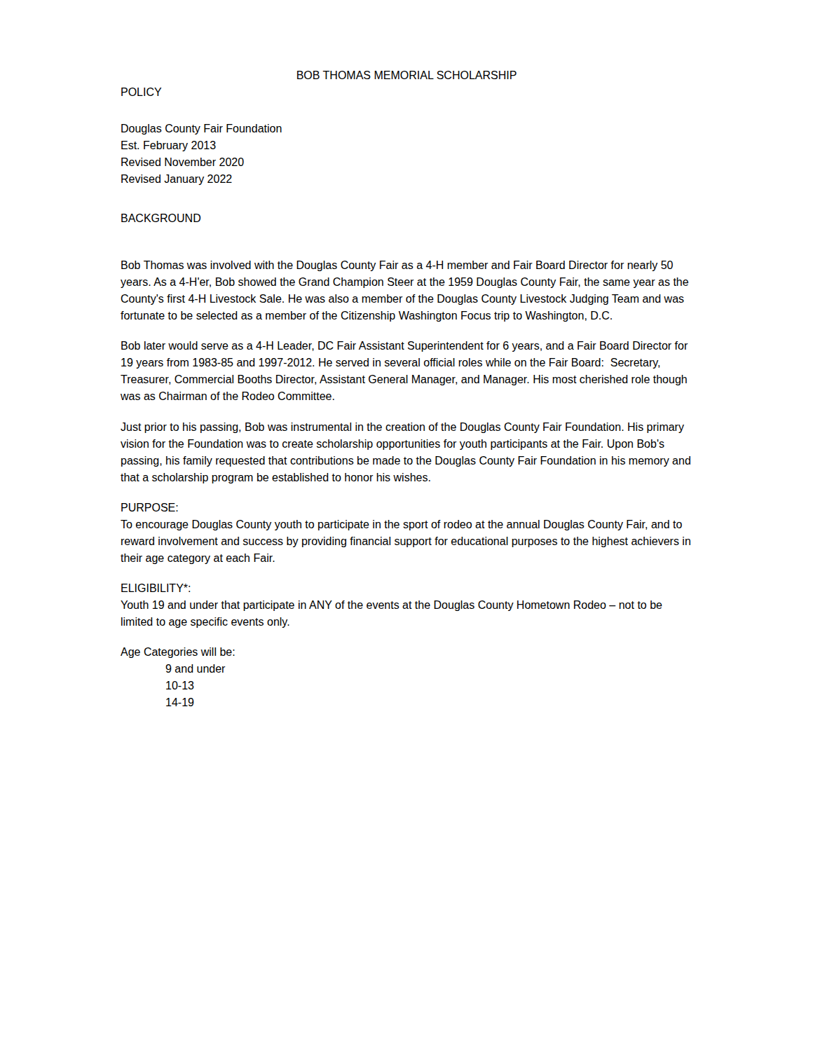BOB THOMAS MEMORIAL SCHOLARSHIP
POLICY
Douglas County Fair Foundation
Est. February 2013
Revised November 2020
Revised January 2022
BACKGROUND
Bob Thomas was involved with the Douglas County Fair as a 4-H member and Fair Board Director for nearly 50 years. As a 4-H'er, Bob showed the Grand Champion Steer at the 1959 Douglas County Fair, the same year as the County's first 4-H Livestock Sale. He was also a member of the Douglas County Livestock Judging Team and was fortunate to be selected as a member of the Citizenship Washington Focus trip to Washington, D.C.
Bob later would serve as a 4-H Leader, DC Fair Assistant Superintendent for 6 years, and a Fair Board Director for 19 years from 1983-85 and 1997-2012. He served in several official roles while on the Fair Board: Secretary, Treasurer, Commercial Booths Director, Assistant General Manager, and Manager. His most cherished role though was as Chairman of the Rodeo Committee.
Just prior to his passing, Bob was instrumental in the creation of the Douglas County Fair Foundation. His primary vision for the Foundation was to create scholarship opportunities for youth participants at the Fair. Upon Bob's passing, his family requested that contributions be made to the Douglas County Fair Foundation in his memory and that a scholarship program be established to honor his wishes.
PURPOSE:
To encourage Douglas County youth to participate in the sport of rodeo at the annual Douglas County Fair, and to reward involvement and success by providing financial support for educational purposes to the highest achievers in their age category at each Fair.
ELIGIBILITY*:
Youth 19 and under that participate in ANY of the events at the Douglas County Hometown Rodeo – not to be limited to age specific events only.
Age Categories will be:
9 and under
10-13
14-19